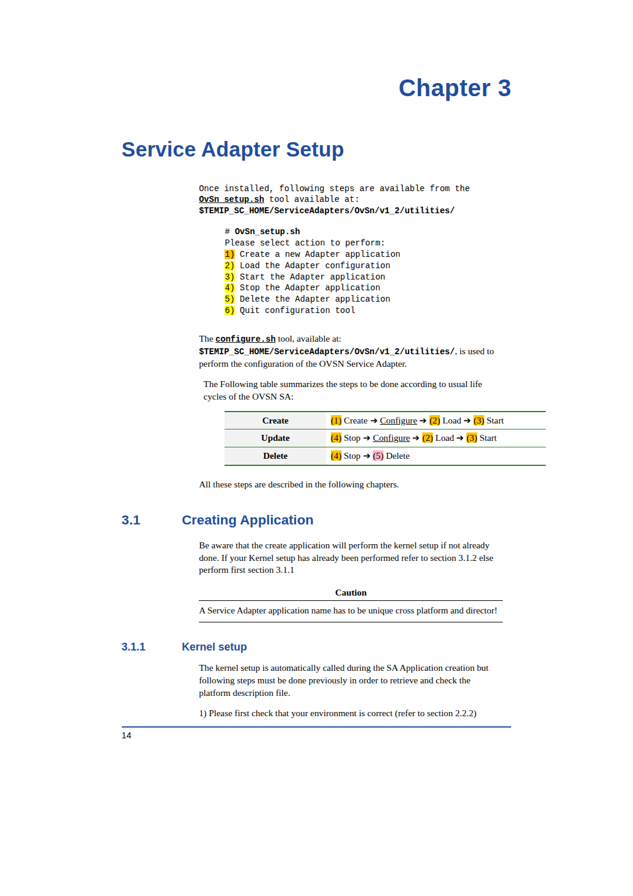Chapter 3
Service Adapter Setup
Once installed, following steps are available from the OvSn_setup.sh tool available at:
$TEMIP_SC_HOME/ServiceAdapters/OvSn/v1_2/utilities/
# OvSn_setup.sh
Please select action to perform:
1) Create a new Adapter application
2) Load the Adapter configuration
3) Start the Adapter application
4) Stop the Adapter application
5) Delete the Adapter application
6) Quit configuration tool
The configure.sh tool, available at:
$TEMIP_SC_HOME/ServiceAdapters/OvSn/v1_2/utilities/, is used to perform the configuration of the OVSN Service Adapter.
The Following table summarizes the steps to be done according to usual life cycles of the OVSN SA:
| Create | (1) Create ➔ Configure ➔ (2) Load ➔ (3) Start |
| Update | (4) Stop ➔ Configure ➔ (2) Load ➔ (3) Start |
| Delete | (4) Stop ➔ (5) Delete |
All these steps are described in the following chapters.
3.1 Creating Application
Be aware that the create application will perform the kernel setup if not already done. If your Kernel setup has already been performed refer to section 3.1.2 else perform first section 3.1.1
Caution
A Service Adapter application name has to be unique cross platform and director!
3.1.1 Kernel setup
The kernel setup is automatically called during the SA Application creation but following steps must be done previously in order to retrieve and check the platform description file.
1) Please first check that your environment is correct (refer to section 2.2.2)
14